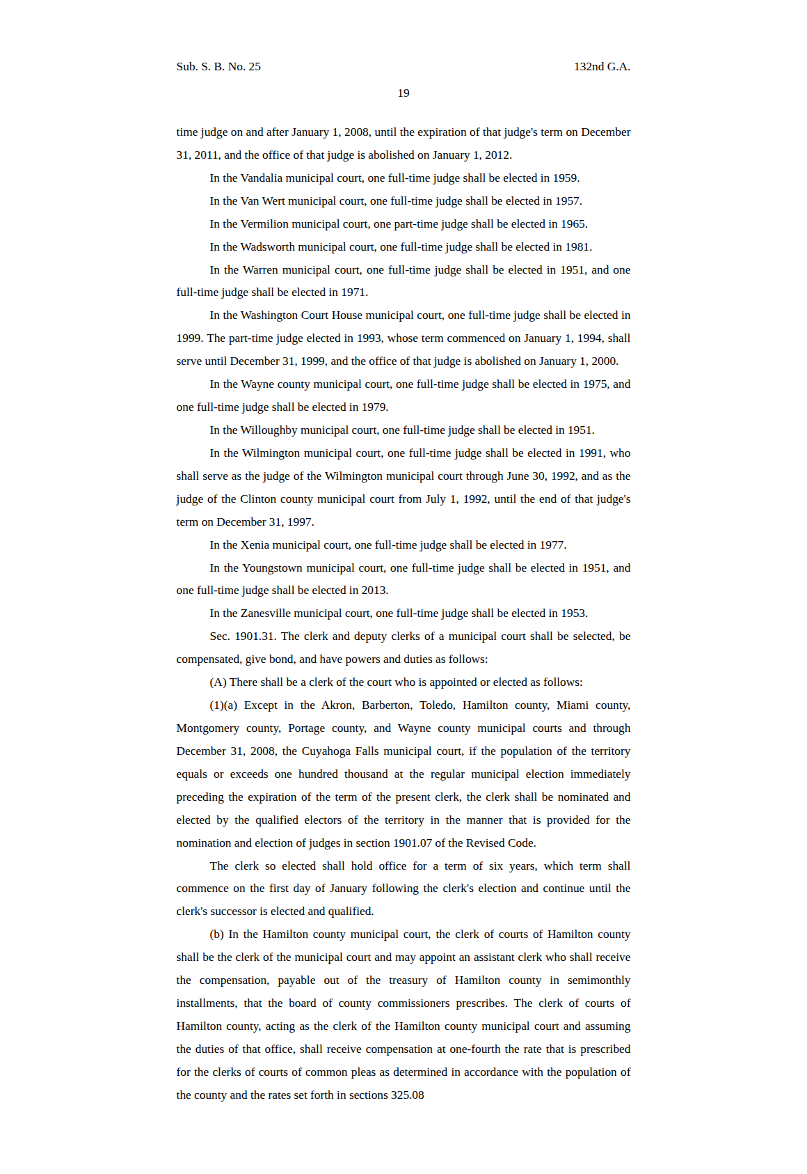Sub. S. B. No. 25
132nd G.A.
19
time judge on and after January 1, 2008, until the expiration of that judge's term on December 31, 2011, and the office of that judge is abolished on January 1, 2012.
In the Vandalia municipal court, one full-time judge shall be elected in 1959.
In the Van Wert municipal court, one full-time judge shall be elected in 1957.
In the Vermilion municipal court, one part-time judge shall be elected in 1965.
In the Wadsworth municipal court, one full-time judge shall be elected in 1981.
In the Warren municipal court, one full-time judge shall be elected in 1951, and one full-time judge shall be elected in 1971.
In the Washington Court House municipal court, one full-time judge shall be elected in 1999. The part-time judge elected in 1993, whose term commenced on January 1, 1994, shall serve until December 31, 1999, and the office of that judge is abolished on January 1, 2000.
In the Wayne county municipal court, one full-time judge shall be elected in 1975, and one full-time judge shall be elected in 1979.
In the Willoughby municipal court, one full-time judge shall be elected in 1951.
In the Wilmington municipal court, one full-time judge shall be elected in 1991, who shall serve as the judge of the Wilmington municipal court through June 30, 1992, and as the judge of the Clinton county municipal court from July 1, 1992, until the end of that judge's term on December 31, 1997.
In the Xenia municipal court, one full-time judge shall be elected in 1977.
In the Youngstown municipal court, one full-time judge shall be elected in 1951, and one full-time judge shall be elected in 2013.
In the Zanesville municipal court, one full-time judge shall be elected in 1953.
Sec. 1901.31. The clerk and deputy clerks of a municipal court shall be selected, be compensated, give bond, and have powers and duties as follows:
(A) There shall be a clerk of the court who is appointed or elected as follows:
(1)(a) Except in the Akron, Barberton, Toledo, Hamilton county, Miami county, Montgomery county, Portage county, and Wayne county municipal courts and through December 31, 2008, the Cuyahoga Falls municipal court, if the population of the territory equals or exceeds one hundred thousand at the regular municipal election immediately preceding the expiration of the term of the present clerk, the clerk shall be nominated and elected by the qualified electors of the territory in the manner that is provided for the nomination and election of judges in section 1901.07 of the Revised Code.
The clerk so elected shall hold office for a term of six years, which term shall commence on the first day of January following the clerk's election and continue until the clerk's successor is elected and qualified.
(b) In the Hamilton county municipal court, the clerk of courts of Hamilton county shall be the clerk of the municipal court and may appoint an assistant clerk who shall receive the compensation, payable out of the treasury of Hamilton county in semimonthly installments, that the board of county commissioners prescribes. The clerk of courts of Hamilton county, acting as the clerk of the Hamilton county municipal court and assuming the duties of that office, shall receive compensation at one-fourth the rate that is prescribed for the clerks of courts of common pleas as determined in accordance with the population of the county and the rates set forth in sections 325.08